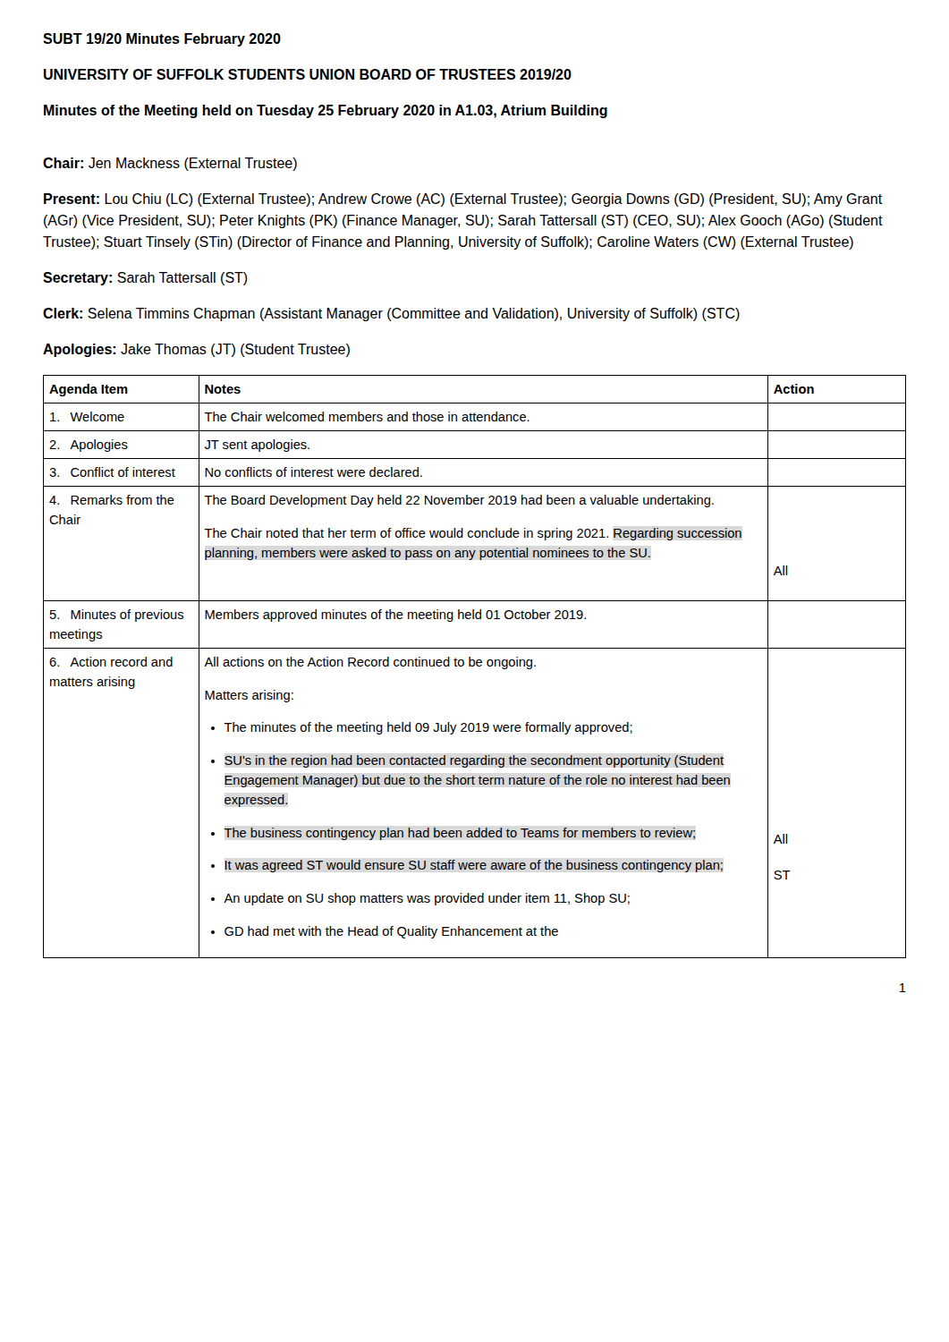SUBT 19/20 Minutes February 2020
UNIVERSITY OF SUFFOLK STUDENTS UNION BOARD OF TRUSTEES 2019/20
Minutes of the Meeting held on Tuesday 25 February 2020 in A1.03, Atrium Building
Chair: Jen Mackness (External Trustee)
Present: Lou Chiu (LC) (External Trustee); Andrew Crowe (AC) (External Trustee); Georgia Downs (GD) (President, SU); Amy Grant (AGr) (Vice President, SU); Peter Knights (PK) (Finance Manager, SU); Sarah Tattersall (ST) (CEO, SU); Alex Gooch (AGo) (Student Trustee); Stuart Tinsely (STin) (Director of Finance and Planning, University of Suffolk); Caroline Waters (CW) (External Trustee)
Secretary: Sarah Tattersall (ST)
Clerk: Selena Timmins Chapman (Assistant Manager (Committee and Validation), University of Suffolk) (STC)
Apologies: Jake Thomas (JT) (Student Trustee)
| Agenda Item | Notes | Action |
| --- | --- | --- |
| 1. Welcome | The Chair welcomed members and those in attendance. | |
| 2. Apologies | JT sent apologies. | |
| 3. Conflict of interest | No conflicts of interest were declared. | |
| 4. Remarks from the Chair | The Board Development Day held 22 November 2019 had been a valuable undertaking. The Chair noted that her term of office would conclude in spring 2021. Regarding succession planning, members were asked to pass on any potential nominees to the SU. | All |
| 5. Minutes of previous meetings | Members approved minutes of the meeting held 01 October 2019. | |
| 6. Action record and matters arising | All actions on the Action Record continued to be ongoing. Matters arising: The minutes of the meeting held 09 July 2019 were formally approved; SU's in the region had been contacted regarding the secondment opportunity (Student Engagement Manager) but due to the short term nature of the role no interest had been expressed. The business contingency plan had been added to Teams for members to review; It was agreed ST would ensure SU staff were aware of the business contingency plan; An update on SU shop matters was provided under item 11, Shop SU; GD had met with the Head of Quality Enhancement at the | All ST |
1